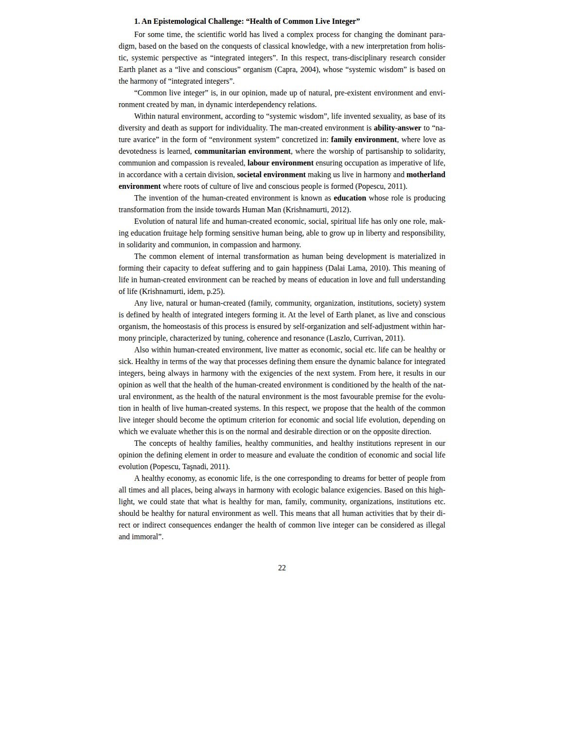1. An Epistemological Challenge: “Health of Common Live Integer”
For some time, the scientific world has lived a complex process for changing the dominant paradigm, based on the based on the conquests of classical knowledge, with a new interpretation from holistic, systemic perspective as “integrated integers”. In this respect, trans-disciplinary research consider Earth planet as a “live and conscious” organism (Capra, 2004), whose “systemic wisdom” is based on the harmony of “integrated integers”.
“Common live integer” is, in our opinion, made up of natural, pre-existent environment and environment created by man, in dynamic interdependency relations.
Within natural environment, according to “systemic wisdom”, life invented sexuality, as base of its diversity and death as support for individuality. The man-created environment is ability-answer to “nature avarice” in the form of “environment system” concretized in: family environment, where love as devotedness is learned, communitarian environment, where the worship of partisanship to solidarity, communion and compassion is revealed, labour environment ensuring occupation as imperative of life, in accordance with a certain division, societal environment making us live in harmony and motherland environment where roots of culture of live and conscious people is formed (Popescu, 2011).
The invention of the human-created environment is known as education whose role is producing transformation from the inside towards Human Man (Krishnamurti, 2012).
Evolution of natural life and human-created economic, social, spiritual life has only one role, making education fruitage help forming sensitive human being, able to grow up in liberty and responsibility, in solidarity and communion, in compassion and harmony.
The common element of internal transformation as human being development is materialized in forming their capacity to defeat suffering and to gain happiness (Dalai Lama, 2010). This meaning of life in human-created environment can be reached by means of education in love and full understanding of life (Krishnamurti, idem, p.25).
Any live, natural or human-created (family, community, organization, institutions, society) system is defined by health of integrated integers forming it. At the level of Earth planet, as live and conscious organism, the homeostasis of this process is ensured by self-organization and self-adjustment within harmony principle, characterized by tuning, coherence and resonance (Laszlo, Currivan, 2011).
Also within human-created environment, live matter as economic, social etc. life can be healthy or sick. Healthy in terms of the way that processes defining them ensure the dynamic balance for integrated integers, being always in harmony with the exigencies of the next system. From here, it results in our opinion as well that the health of the human-created environment is conditioned by the health of the natural environment, as the health of the natural environment is the most favourable premise for the evolution in health of live human-created systems. In this respect, we propose that the health of the common live integer should become the optimum criterion for economic and social life evolution, depending on which we evaluate whether this is on the normal and desirable direction or on the opposite direction.
The concepts of healthy families, healthy communities, and healthy institutions represent in our opinion the defining element in order to measure and evaluate the condition of economic and social life evolution (Popescu, Taşnadi, 2011).
A healthy economy, as economic life, is the one corresponding to dreams for better of people from all times and all places, being always in harmony with ecologic balance exigencies. Based on this highlight, we could state that what is healthy for man, family, community, organizations, institutions etc. should be healthy for natural environment as well. This means that all human activities that by their direct or indirect consequences endanger the health of common live integer can be considered as illegal and immoral”.
22